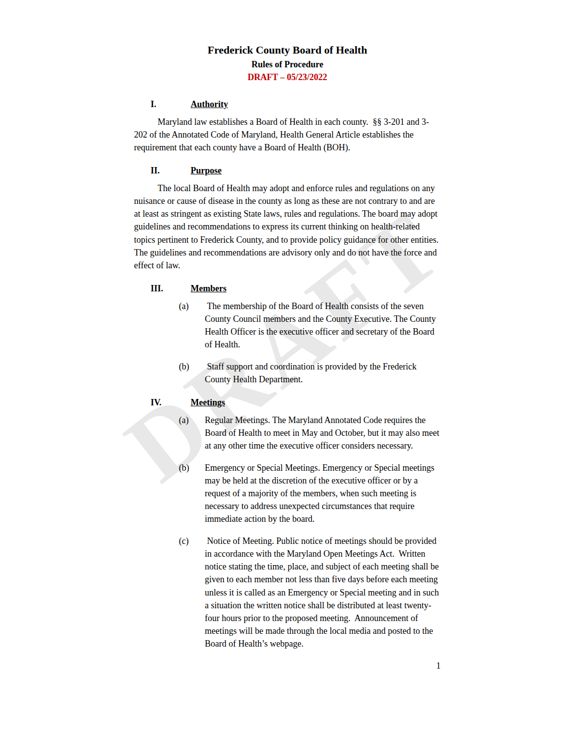DRAFT
Frederick County Board of Health
Rules of Procedure
DRAFT – 05/23/2022
I. Authority
Maryland law establishes a Board of Health in each county. §§ 3-201 and 3-202 of the Annotated Code of Maryland, Health General Article establishes the requirement that each county have a Board of Health (BOH).
II. Purpose
The local Board of Health may adopt and enforce rules and regulations on any nuisance or cause of disease in the county as long as these are not contrary to and are at least as stringent as existing State laws, rules and regulations. The board may adopt guidelines and recommendations to express its current thinking on health-related topics pertinent to Frederick County, and to provide policy guidance for other entities. The guidelines and recommendations are advisory only and do not have the force and effect of law.
III. Members
(a) The membership of the Board of Health consists of the seven County Council members and the County Executive. The County Health Officer is the executive officer and secretary of the Board of Health.
(b) Staff support and coordination is provided by the Frederick County Health Department.
IV. Meetings
(a) Regular Meetings. The Maryland Annotated Code requires the Board of Health to meet in May and October, but it may also meet at any other time the executive officer considers necessary.
(b) Emergency or Special Meetings. Emergency or Special meetings may be held at the discretion of the executive officer or by a request of a majority of the members, when such meeting is necessary to address unexpected circumstances that require immediate action by the board.
(c) Notice of Meeting. Public notice of meetings should be provided in accordance with the Maryland Open Meetings Act. Written notice stating the time, place, and subject of each meeting shall be given to each member not less than five days before each meeting unless it is called as an Emergency or Special meeting and in such a situation the written notice shall be distributed at least twenty-four hours prior to the proposed meeting. Announcement of meetings will be made through the local media and posted to the Board of Health’s webpage.
1